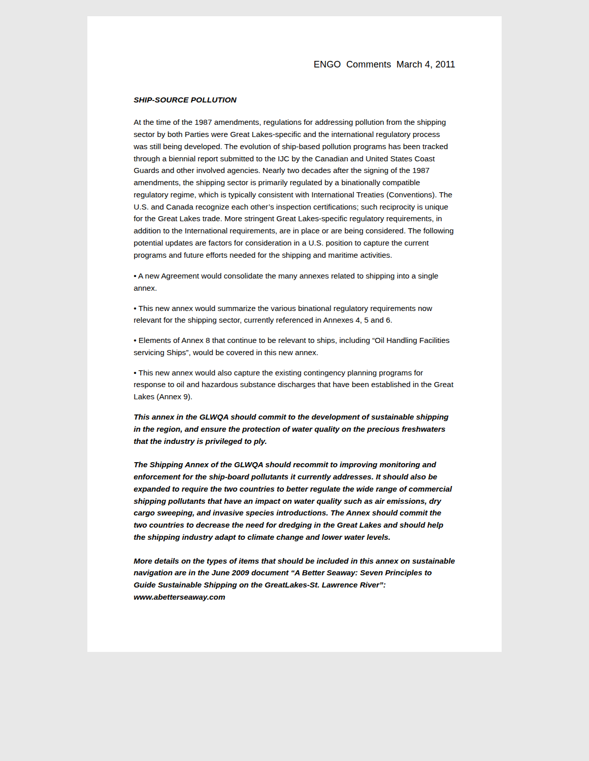ENGO Comments March 4, 2011
SHIP-SOURCE POLLUTION
At the time of the 1987 amendments, regulations for addressing pollution from the shipping sector by both Parties were Great Lakes-specific and the international regulatory process was still being developed. The evolution of ship-based pollution programs has been tracked through a biennial report submitted to the IJC by the Canadian and United States Coast Guards and other involved agencies. Nearly two decades after the signing of the 1987 amendments, the shipping sector is primarily regulated by a binationally compatible regulatory regime, which is typically consistent with International Treaties (Conventions). The U.S. and Canada recognize each other’s inspection certifications; such reciprocity is unique for the Great Lakes trade. More stringent Great Lakes-specific regulatory requirements, in addition to the International requirements, are in place or are being considered. The following potential updates are factors for consideration in a U.S. position to capture the current programs and future efforts needed for the shipping and maritime activities.
• A new Agreement would consolidate the many annexes related to shipping into a single annex.
• This new annex would summarize the various binational regulatory requirements now relevant for the shipping sector, currently referenced in Annexes 4, 5 and 6.
• Elements of Annex 8 that continue to be relevant to ships, including “Oil Handling Facilities servicing Ships”, would be covered in this new annex.
• This new annex would also capture the existing contingency planning programs for response to oil and hazardous substance discharges that have been established in the Great Lakes (Annex 9).
This annex in the GLWQA should commit to the development of sustainable shipping in the region, and ensure the protection of water quality on the precious freshwaters that the industry is privileged to ply.
The Shipping Annex of the GLWQA should recommit to improving monitoring and enforcement for the ship-board pollutants it currently addresses. It should also be expanded to require the two countries to better regulate the wide range of commercial shipping pollutants that have an impact on water quality such as air emissions, dry cargo sweeping, and invasive species introductions. The Annex should commit the two countries to decrease the need for dredging in the Great Lakes and should help the shipping industry adapt to climate change and lower water levels.
More details on the types of items that should be included in this annex on sustainable navigation are in the June 2009 document “A Better Seaway: Seven Principles to Guide Sustainable Shipping on the GreatLakes-St. Lawrence River”: www.abetterseaway.com